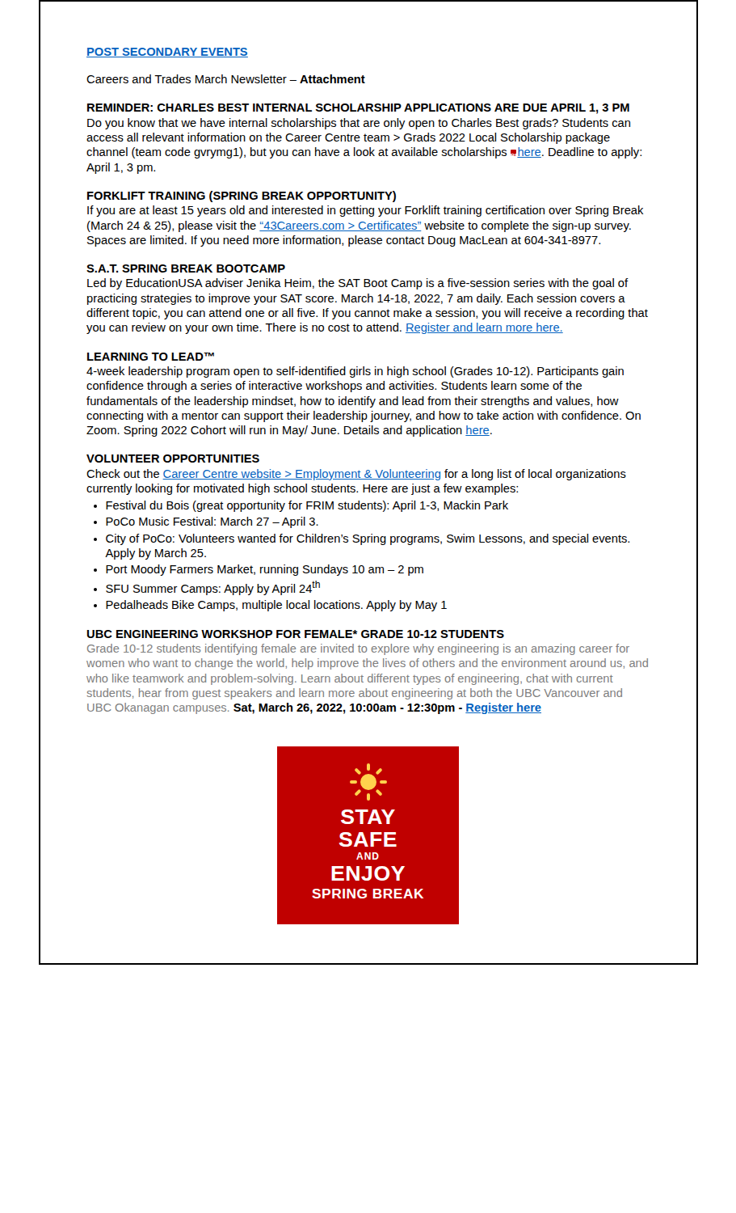POST SECONDARY EVENTS
Careers and Trades March Newsletter – Attachment
REMINDER: CHARLES BEST INTERNAL SCHOLARSHIP APPLICATIONS ARE DUE APRIL 1, 3 PM
Do you know that we have internal scholarships that are only open to Charles Best grads? Students can access all relevant information on the Career Centre team > Grads 2022 Local Scholarship package channel (team code gvrymg1), but you can have a look at available scholarships PDF here. Deadline to apply: April 1, 3 pm.
FORKLIFT TRAINING (SPRING BREAK OPPORTUNITY)
If you are at least 15 years old and interested in getting your Forklift training certification over Spring Break (March 24 & 25), please visit the “43Careers.com > Certificates” website to complete the sign-up survey. Spaces are limited. If you need more information, please contact Doug MacLean at 604-341-8977.
S.A.T. SPRING BREAK BOOTCAMP
Led by EducationUSA adviser Jenika Heim, the SAT Boot Camp is a five-session series with the goal of practicing strategies to improve your SAT score. March 14-18, 2022, 7 am daily. Each session covers a different topic, you can attend one or all five. If you cannot make a session, you will receive a recording that you can review on your own time. There is no cost to attend. Register and learn more here.
LEARNING TO LEAD™
4-week leadership program open to self-identified girls in high school (Grades 10-12). Participants gain confidence through a series of interactive workshops and activities. Students learn some of the fundamentals of the leadership mindset, how to identify and lead from their strengths and values, how connecting with a mentor can support their leadership journey, and how to take action with confidence. On Zoom. Spring 2022 Cohort will run in May/ June. Details and application here.
VOLUNTEER OPPORTUNITIES
Check out the Career Centre website > Employment & Volunteering for a long list of local organizations currently looking for motivated high school students. Here are just a few examples:
Festival du Bois (great opportunity for FRIM students): April 1-3, Mackin Park
PoCo Music Festival: March 27 – April 3.
City of PoCo: Volunteers wanted for Children’s Spring programs, Swim Lessons, and special events. Apply by March 25.
Port Moody Farmers Market, running Sundays 10 am – 2 pm
SFU Summer Camps: Apply by April 24th
Pedalheads Bike Camps, multiple local locations. Apply by May 1
UBC ENGINEERING WORKSHOP FOR FEMALE* GRADE 10-12 STUDENTS
Grade 10-12 students identifying female are invited to explore why engineering is an amazing career for women who want to change the world, help improve the lives of others and the environment around us, and who like teamwork and problem-solving. Learn about different types of engineering, chat with current students, hear from guest speakers and learn more about engineering at both the UBC Vancouver and UBC Okanagan campuses. Sat, March 26, 2022, 10:00am - 12:30pm - Register here
STAY
SAFE
AND
ENJOY
SPRING BREAK